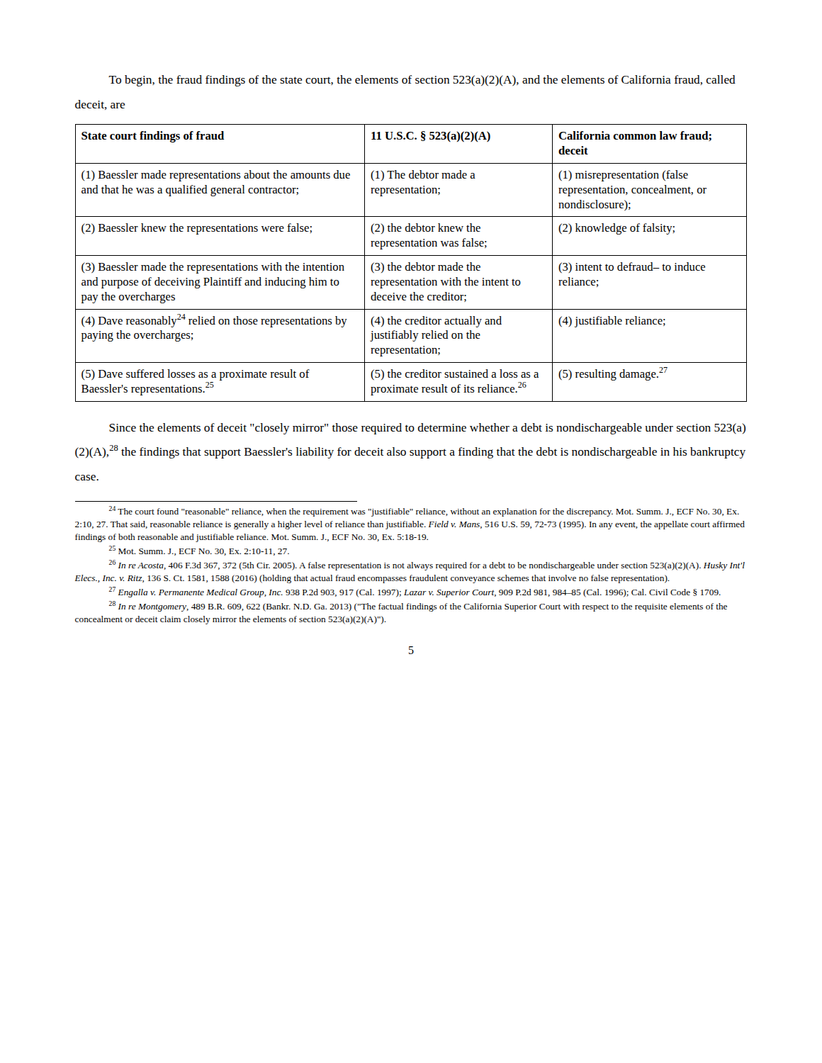To begin, the fraud findings of the state court, the elements of section 523(a)(2)(A), and the elements of California fraud, called deceit, are
| State court findings of fraud | 11 U.S.C. § 523(a)(2)(A) | California common law fraud; deceit |
| --- | --- | --- |
| (1) Baessler made representations about the amounts due and that he was a qualified general contractor; | (1) The debtor made a representation; | (1) misrepresentation (false representation, concealment, or nondisclosure); |
| (2) Baessler knew the representations were false; | (2) the debtor knew the representation was false; | (2) knowledge of falsity; |
| (3) Baessler made the representations with the intention and purpose of deceiving Plaintiff and inducing him to pay the overcharges | (3) the debtor made the representation with the intent to deceive the creditor; | (3) intent to defraud– to induce reliance; |
| (4) Dave reasonably 24 relied on those representations by paying the overcharges; | (4) the creditor actually and justifiably relied on the representation; | (4) justifiable reliance; |
| (5) Dave suffered losses as a proximate result of Baessler's representations. 25 | (5) the creditor sustained a loss as a proximate result of its reliance. 26 | (5) resulting damage. 27 |
Since the elements of deceit "closely mirror" those required to determine whether a debt is nondischargeable under section 523(a)(2)(A),28 the findings that support Baessler's liability for deceit also support a finding that the debt is nondischargeable in his bankruptcy case.
24 The court found "reasonable" reliance, when the requirement was "justifiable" reliance, without an explanation for the discrepancy. Mot. Summ. J., ECF No. 30, Ex. 2:10, 27. That said, reasonable reliance is generally a higher level of reliance than justifiable. Field v. Mans, 516 U.S. 59, 72-73 (1995). In any event, the appellate court affirmed findings of both reasonable and justifiable reliance. Mot. Summ. J., ECF No. 30, Ex. 5:18-19.
25 Mot. Summ. J., ECF No. 30, Ex. 2:10-11, 27.
26 In re Acosta, 406 F.3d 367, 372 (5th Cir. 2005). A false representation is not always required for a debt to be nondischargeable under section 523(a)(2)(A). Husky Int'l Elecs., Inc. v. Ritz, 136 S. Ct. 1581, 1588 (2016) (holding that actual fraud encompasses fraudulent conveyance schemes that involve no false representation).
27 Engalla v. Permanente Medical Group, Inc. 938 P.2d 903, 917 (Cal. 1997); Lazar v. Superior Court, 909 P.2d 981, 984–85 (Cal. 1996); Cal. Civil Code § 1709.
28 In re Montgomery, 489 B.R. 609, 622 (Bankr. N.D. Ga. 2013) ("The factual findings of the California Superior Court with respect to the requisite elements of the concealment or deceit claim closely mirror the elements of section 523(a)(2)(A)").
5